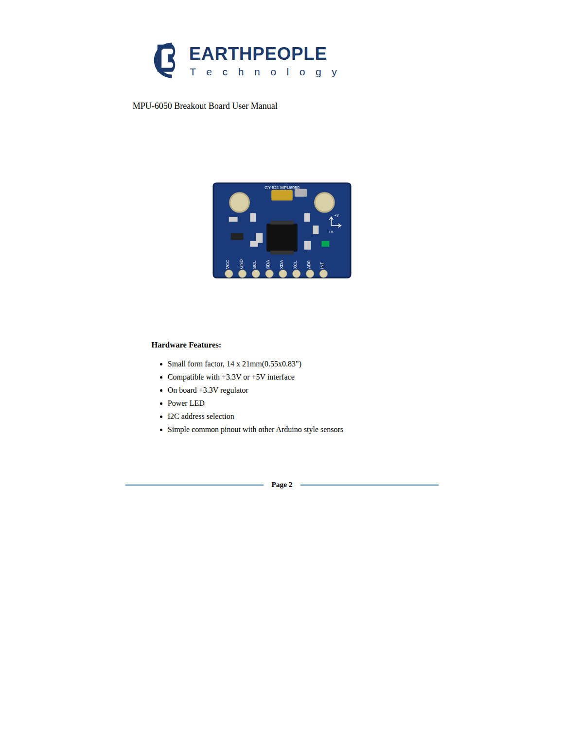MPU-6050 Breakout Board User Manual
Hardware Features:
Small form factor, 14 x 21mm(0.55x0.83")
Compatible with +3.3V or +5V interface
On board +3.3V regulator
Power LED
I2C address selection
Simple common pinout with other Arduino style sensors
Page 2